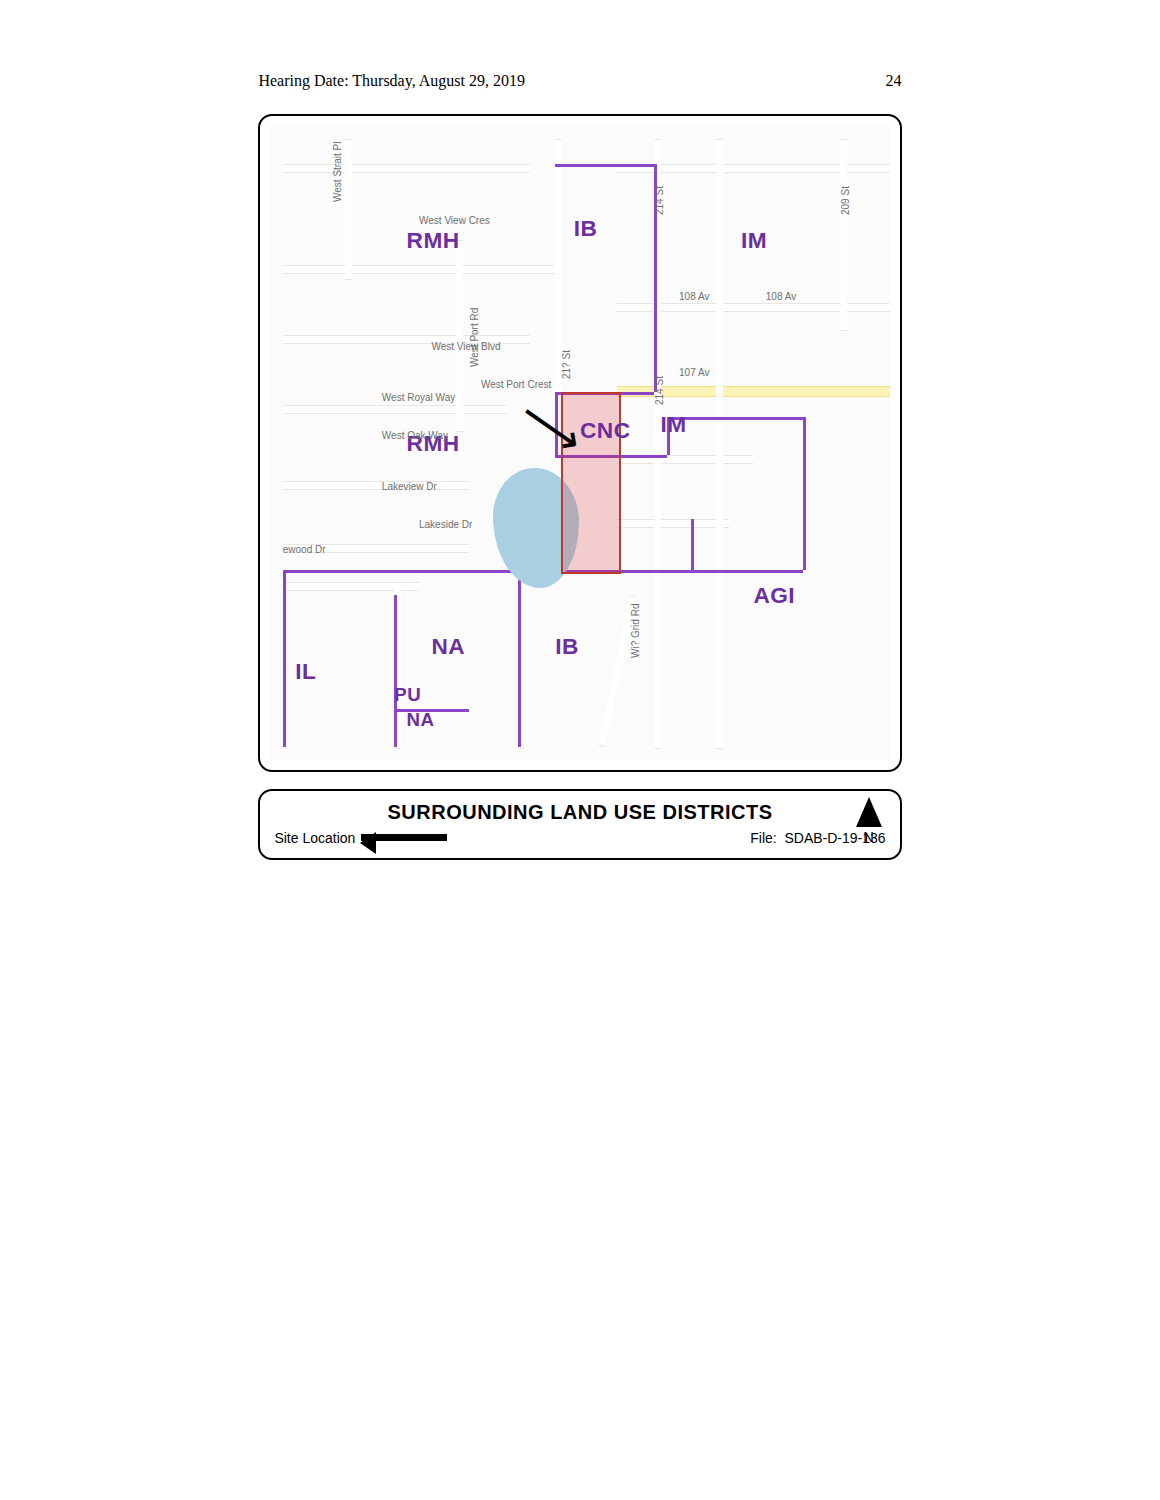Hearing Date: Thursday, August 29, 2019
24
⟶
IB
IM
RMH
RMH
CNC
IM
AGI
IB
NA
IL
PU
NA
West View Cres
West View Blvd
West Port Crest
West Royal Way
West Oak Way
Lakeview Dr
Lakeside Dr
ewood Dr
West Strait Pl
West Port Rd
21? St
214 St
214 St
209 St
108 Av
108 Av
107 Av
Wi? Grid Rd
N
SURROUNDING LAND USE DISTRICTS
Site Location
File: SDAB-D-19-136